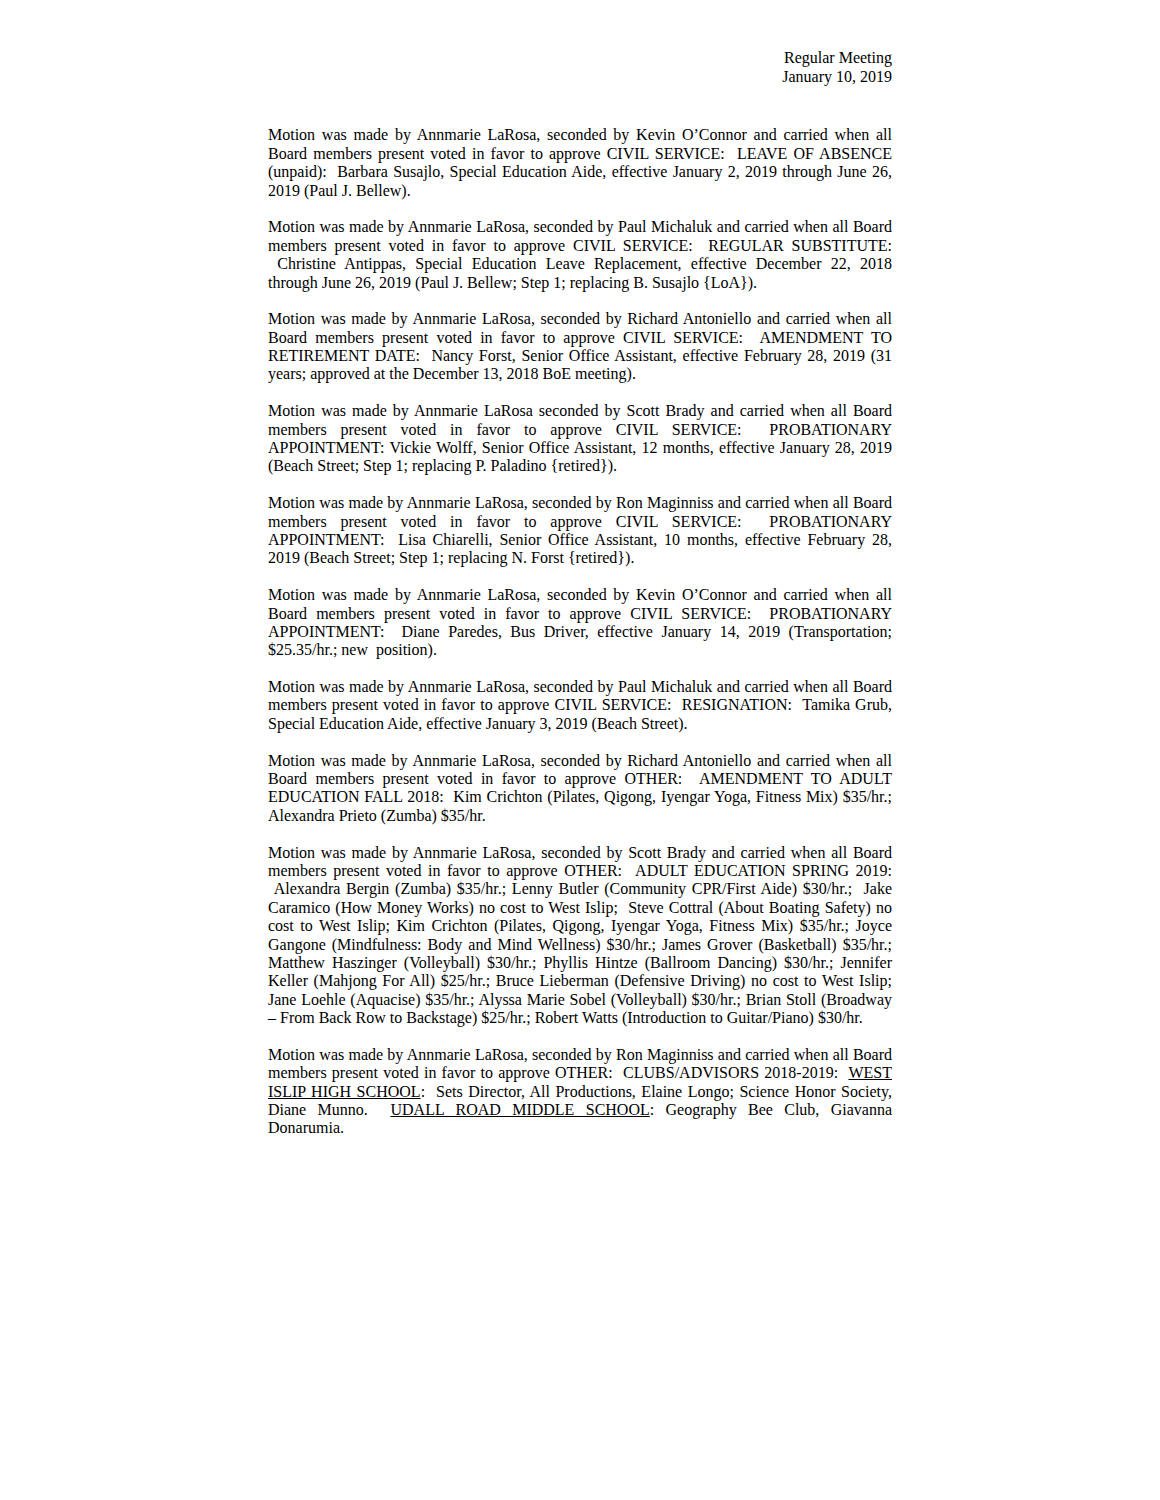Regular Meeting
January 10, 2019
Motion was made by Annmarie LaRosa, seconded by Kevin O’Connor and carried when all Board members present voted in favor to approve CIVIL SERVICE: LEAVE OF ABSENCE (unpaid): Barbara Susajlo, Special Education Aide, effective January 2, 2019 through June 26, 2019 (Paul J. Bellew).
Motion was made by Annmarie LaRosa, seconded by Paul Michaluk and carried when all Board members present voted in favor to approve CIVIL SERVICE: REGULAR SUBSTITUTE: Christine Antippas, Special Education Leave Replacement, effective December 22, 2018 through June 26, 2019 (Paul J. Bellew; Step 1; replacing B. Susajlo {LoA}).
Motion was made by Annmarie LaRosa, seconded by Richard Antoniello and carried when all Board members present voted in favor to approve CIVIL SERVICE: AMENDMENT TO RETIREMENT DATE: Nancy Forst, Senior Office Assistant, effective February 28, 2019 (31 years; approved at the December 13, 2018 BoE meeting).
Motion was made by Annmarie LaRosa seconded by Scott Brady and carried when all Board members present voted in favor to approve CIVIL SERVICE: PROBATIONARY APPOINTMENT: Vickie Wolff, Senior Office Assistant, 12 months, effective January 28, 2019 (Beach Street; Step 1; replacing P. Paladino {retired}).
Motion was made by Annmarie LaRosa, seconded by Ron Maginniss and carried when all Board members present voted in favor to approve CIVIL SERVICE: PROBATIONARY APPOINTMENT: Lisa Chiarelli, Senior Office Assistant, 10 months, effective February 28, 2019 (Beach Street; Step 1; replacing N. Forst {retired}).
Motion was made by Annmarie LaRosa, seconded by Kevin O’Connor and carried when all Board members present voted in favor to approve CIVIL SERVICE: PROBATIONARY APPOINTMENT: Diane Paredes, Bus Driver, effective January 14, 2019 (Transportation; $25.35/hr.; new position).
Motion was made by Annmarie LaRosa, seconded by Paul Michaluk and carried when all Board members present voted in favor to approve CIVIL SERVICE: RESIGNATION: Tamika Grub, Special Education Aide, effective January 3, 2019 (Beach Street).
Motion was made by Annmarie LaRosa, seconded by Richard Antoniello and carried when all Board members present voted in favor to approve OTHER: AMENDMENT TO ADULT EDUCATION FALL 2018: Kim Crichton (Pilates, Qigong, Iyengar Yoga, Fitness Mix) $35/hr.; Alexandra Prieto (Zumba) $35/hr.
Motion was made by Annmarie LaRosa, seconded by Scott Brady and carried when all Board members present voted in favor to approve OTHER: ADULT EDUCATION SPRING 2019: Alexandra Bergin (Zumba) $35/hr.; Lenny Butler (Community CPR/First Aide) $30/hr.; Jake Caramico (How Money Works) no cost to West Islip; Steve Cottral (About Boating Safety) no cost to West Islip; Kim Crichton (Pilates, Qigong, Iyengar Yoga, Fitness Mix) $35/hr.; Joyce Gangone (Mindfulness: Body and Mind Wellness) $30/hr.; James Grover (Basketball) $35/hr.; Matthew Haszinger (Volleyball) $30/hr.; Phyllis Hintze (Ballroom Dancing) $30/hr.; Jennifer Keller (Mahjong For All) $25/hr.; Bruce Lieberman (Defensive Driving) no cost to West Islip; Jane Loehle (Aquacise) $35/hr.; Alyssa Marie Sobel (Volleyball) $30/hr.; Brian Stoll (Broadway – From Back Row to Backstage) $25/hr.; Robert Watts (Introduction to Guitar/Piano) $30/hr.
Motion was made by Annmarie LaRosa, seconded by Ron Maginniss and carried when all Board members present voted in favor to approve OTHER: CLUBS/ADVISORS 2018-2019: WEST ISLIP HIGH SCHOOL: Sets Director, All Productions, Elaine Longo; Science Honor Society, Diane Munno. UDALL ROAD MIDDLE SCHOOL: Geography Bee Club, Giavanna Donarumia.